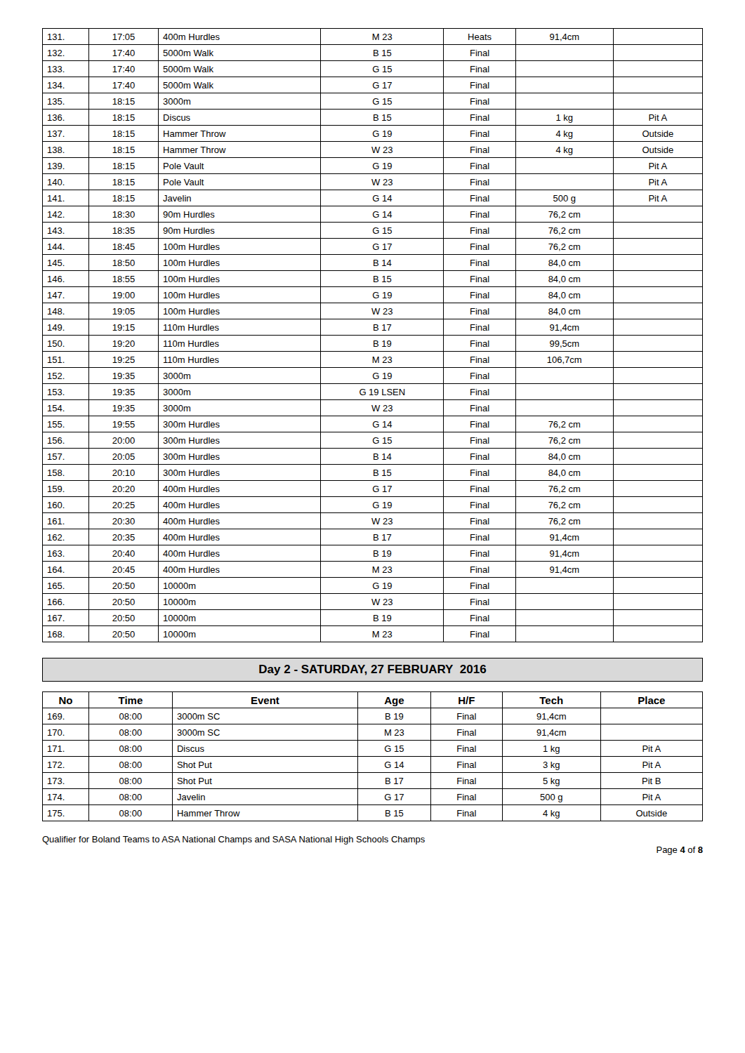| 131. | 17:05 | 400m Hurdles | M 23 | Heats | 91,4cm | |
| 132. | 17:40 | 5000m Walk | B 15 | Final | | |
| 133. | 17:40 | 5000m Walk | G 15 | Final | | |
| 134. | 17:40 | 5000m Walk | G 17 | Final | | |
| 135. | 18:15 | 3000m | G 15 | Final | | |
| 136. | 18:15 | Discus | B 15 | Final | 1 kg | Pit A |
| 137. | 18:15 | Hammer Throw | G 19 | Final | 4 kg | Outside |
| 138. | 18:15 | Hammer Throw | W 23 | Final | 4 kg | Outside |
| 139. | 18:15 | Pole Vault | G 19 | Final | | Pit A |
| 140. | 18:15 | Pole Vault | W 23 | Final | | Pit A |
| 141. | 18:15 | Javelin | G 14 | Final | 500 g | Pit A |
| 142. | 18:30 | 90m Hurdles | G 14 | Final | 76,2 cm | |
| 143. | 18:35 | 90m Hurdles | G 15 | Final | 76,2 cm | |
| 144. | 18:45 | 100m Hurdles | G 17 | Final | 76,2 cm | |
| 145. | 18:50 | 100m Hurdles | B 14 | Final | 84,0 cm | |
| 146. | 18:55 | 100m Hurdles | B 15 | Final | 84,0 cm | |
| 147. | 19:00 | 100m Hurdles | G 19 | Final | 84,0 cm | |
| 148. | 19:05 | 100m Hurdles | W 23 | Final | 84,0 cm | |
| 149. | 19:15 | 110m Hurdles | B 17 | Final | 91,4cm | |
| 150. | 19:20 | 110m Hurdles | B 19 | Final | 99,5cm | |
| 151. | 19:25 | 110m Hurdles | M 23 | Final | 106,7cm | |
| 152. | 19:35 | 3000m | G 19 | Final | | |
| 153. | 19:35 | 3000m | G 19 LSEN | Final | | |
| 154. | 19:35 | 3000m | W 23 | Final | | |
| 155. | 19:55 | 300m Hurdles | G 14 | Final | 76,2 cm | |
| 156. | 20:00 | 300m Hurdles | G 15 | Final | 76,2 cm | |
| 157. | 20:05 | 300m Hurdles | B 14 | Final | 84,0 cm | |
| 158. | 20:10 | 300m Hurdles | B 15 | Final | 84,0 cm | |
| 159. | 20:20 | 400m Hurdles | G 17 | Final | 76,2 cm | |
| 160. | 20:25 | 400m Hurdles | G 19 | Final | 76,2 cm | |
| 161. | 20:30 | 400m Hurdles | W 23 | Final | 76,2 cm | |
| 162. | 20:35 | 400m Hurdles | B 17 | Final | 91,4cm | |
| 163. | 20:40 | 400m Hurdles | B 19 | Final | 91,4cm | |
| 164. | 20:45 | 400m Hurdles | M 23 | Final | 91,4cm | |
| 165. | 20:50 | 10000m | G 19 | Final | | |
| 166. | 20:50 | 10000m | W 23 | Final | | |
| 167. | 20:50 | 10000m | B 19 | Final | | |
| 168. | 20:50 | 10000m | M 23 | Final | | |
Day 2 - SATURDAY, 27 FEBRUARY 2016
| No | Time | Event | Age | H/F | Tech | Place |
| --- | --- | --- | --- | --- | --- | --- |
| 169. | 08:00 | 3000m SC | B 19 | Final | 91,4cm | |
| 170. | 08:00 | 3000m SC | M 23 | Final | 91,4cm | |
| 171. | 08:00 | Discus | G 15 | Final | 1 kg | Pit A |
| 172. | 08:00 | Shot Put | G 14 | Final | 3 kg | Pit A |
| 173. | 08:00 | Shot Put | B 17 | Final | 5 kg | Pit B |
| 174. | 08:00 | Javelin | G 17 | Final | 500 g | Pit A |
| 175. | 08:00 | Hammer Throw | B 15 | Final | 4 kg | Outside |
Qualifier for Boland Teams to ASA National Champs and SASA National High Schools Champs
Page 4 of 8